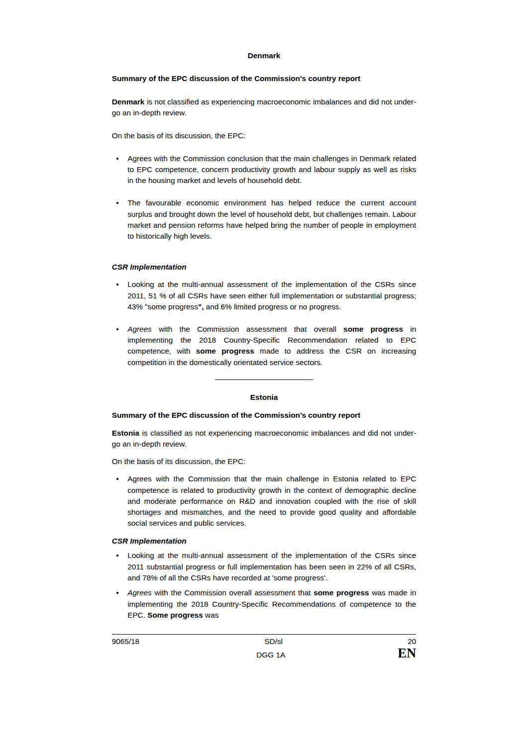Denmark
Summary of the EPC discussion of the Commission's country report
Denmark is not classified as experiencing macroeconomic imbalances and did not under-go an in-depth review.
On the basis of its discussion, the EPC:
Agrees with the Commission conclusion that the main challenges in Denmark related to EPC competence, concern productivity growth and labour supply as well as risks in the housing market and levels of household debt.
The favourable economic environment has helped reduce the current account surplus and brought down the level of household debt, but challenges remain. Labour market and pension reforms have helped bring the number of people in employment to historically high levels.
CSR Implementation
Looking at the multi-annual assessment of the implementation of the CSRs since 2011, 51 % of all CSRs have seen either full implementation or substantial progress; 43% "some progress", and 6% limited progress or no progress.
Agrees with the Commission assessment that overall some progress in implementing the 2018 Country-Specific Recommendation related to EPC competence, with some progress made to address the CSR on increasing competition in the domestically orientated service sectors.
Estonia
Summary of the EPC discussion of the Commission's country report
Estonia is classified as not experiencing macroeconomic imbalances and did not under-go an in-depth review.
On the basis of its discussion, the EPC:
Agrees with the Commission that the main challenge in Estonia related to EPC competence is related to productivity growth in the context of demographic decline and moderate performance on R&D and innovation coupled with the rise of skill shortages and mismatches, and the need to provide good quality and affordable social services and public services.
CSR Implementation
Looking at the multi-annual assessment of the implementation of the CSRs since 2011 substantial progress or full implementation has been seen in 22% of all CSRs, and 78% of all the CSRs have recorded at 'some progress'.
Agrees with the Commission overall assessment that some progress was made in implementing the 2018 Country-Specific Recommendations of competence to the EPC. Some progress was
9065/18
SD/sl
20
DGG 1A
EN